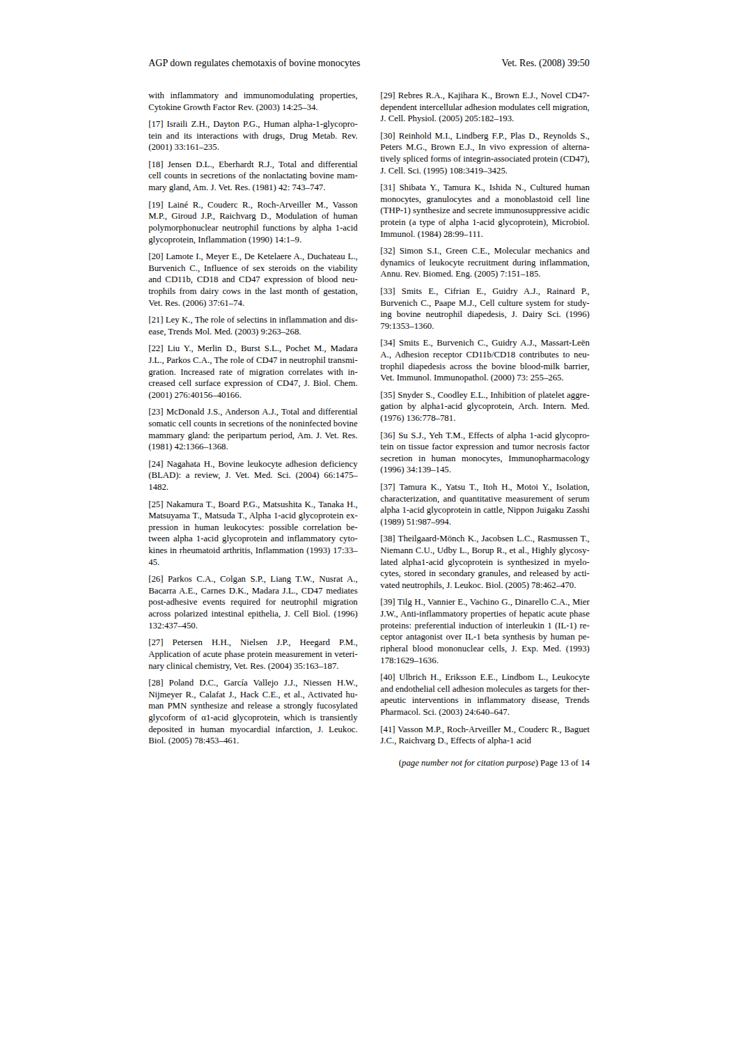AGP down regulates chemotaxis of bovine monocytes Vet. Res. (2008) 39:50
with inflammatory and immunomodulating properties, Cytokine Growth Factor Rev. (2003) 14:25–34.
[17] Israili Z.H., Dayton P.G., Human alpha-1-glycoprotein and its interactions with drugs, Drug Metab. Rev. (2001) 33:161–235.
[18] Jensen D.L., Eberhardt R.J., Total and differential cell counts in secretions of the nonlactating bovine mammary gland, Am. J. Vet. Res. (1981) 42: 743–747.
[19] Lainé R., Couderc R., Roch-Arveiller M., Vasson M.P., Giroud J.P., Raichvarg D., Modulation of human polymorphonuclear neutrophil functions by alpha 1-acid glycoprotein, Inflammation (1990) 14:1–9.
[20] Lamote I., Meyer E., De Ketelaere A., Duchateau L., Burvenich C., Influence of sex steroids on the viability and CD11b, CD18 and CD47 expression of blood neutrophils from dairy cows in the last month of gestation, Vet. Res. (2006) 37:61–74.
[21] Ley K., The role of selectins in inflammation and disease, Trends Mol. Med. (2003) 9:263–268.
[22] Liu Y., Merlin D., Burst S.L., Pochet M., Madara J.L., Parkos C.A., The role of CD47 in neutrophil transmigration. Increased rate of migration correlates with increased cell surface expression of CD47, J. Biol. Chem. (2001) 276:40156–40166.
[23] McDonald J.S., Anderson A.J., Total and differential somatic cell counts in secretions of the noninfected bovine mammary gland: the peripartum period, Am. J. Vet. Res. (1981) 42:1366–1368.
[24] Nagahata H., Bovine leukocyte adhesion deficiency (BLAD): a review, J. Vet. Med. Sci. (2004) 66:1475–1482.
[25] Nakamura T., Board P.G., Matsushita K., Tanaka H., Matsuyama T., Matsuda T., Alpha 1-acid glycoprotein expression in human leukocytes: possible correlation between alpha 1-acid glycoprotein and inflammatory cytokines in rheumatoid arthritis, Inflammation (1993) 17:33–45.
[26] Parkos C.A., Colgan S.P., Liang T.W., Nusrat A., Bacarra A.E., Carnes D.K., Madara J.L., CD47 mediates post-adhesive events required for neutrophil migration across polarized intestinal epithelia, J. Cell Biol. (1996) 132:437–450.
[27] Petersen H.H., Nielsen J.P., Heegard P.M., Application of acute phase protein measurement in veterinary clinical chemistry, Vet. Res. (2004) 35:163–187.
[28] Poland D.C., García Vallejo J.J., Niessen H.W., Nijmeyer R., Calafat J., Hack C.E., et al., Activated human PMN synthesize and release a strongly fucosylated glycoform of α1-acid glycoprotein, which is transiently deposited in human myocardial infarction, J. Leukoc. Biol. (2005) 78:453–461.
[29] Rebres R.A., Kajihara K., Brown E.J., Novel CD47-dependent intercellular adhesion modulates cell migration, J. Cell. Physiol. (2005) 205:182–193.
[30] Reinhold M.I., Lindberg F.P., Plas D., Reynolds S., Peters M.G., Brown E.J., In vivo expression of alternatively spliced forms of integrin-associated protein (CD47), J. Cell. Sci. (1995) 108:3419–3425.
[31] Shibata Y., Tamura K., Ishida N., Cultured human monocytes, granulocytes and a monoblastoid cell line (THP-1) synthesize and secrete immunosuppressive acidic protein (a type of alpha 1-acid glycoprotein), Microbiol. Immunol. (1984) 28:99–111.
[32] Simon S.I., Green C.E., Molecular mechanics and dynamics of leukocyte recruitment during inflammation, Annu. Rev. Biomed. Eng. (2005) 7:151–185.
[33] Smits E., Cifrian E., Guidry A.J., Rainard P., Burvenich C., Paape M.J., Cell culture system for studying bovine neutrophil diapedesis, J. Dairy Sci. (1996) 79:1353–1360.
[34] Smits E., Burvenich C., Guidry A.J., Massart-Leën A., Adhesion receptor CD11b/CD18 contributes to neutrophil diapedesis across the bovine blood-milk barrier, Vet. Immunol. Immunopathol. (2000) 73: 255–265.
[35] Snyder S., Coodley E.L., Inhibition of platelet aggregation by alpha1-acid glycoprotein, Arch. Intern. Med. (1976) 136:778–781.
[36] Su S.J., Yeh T.M., Effects of alpha 1-acid glycoprotein on tissue factor expression and tumor necrosis factor secretion in human monocytes, Immunopharmacology (1996) 34:139–145.
[37] Tamura K., Yatsu T., Itoh H., Motoi Y., Isolation, characterization, and quantitative measurement of serum alpha 1-acid glycoprotein in cattle, Nippon Juigaku Zasshi (1989) 51:987–994.
[38] Theilgaard-Mönch K., Jacobsen L.C., Rasmussen T., Niemann C.U., Udby L., Borup R., et al., Highly glycosylated alpha1-acid glycoprotein is synthesized in myelocytes, stored in secondary granules, and released by activated neutrophils, J. Leukoc. Biol. (2005) 78:462–470.
[39] Tilg H., Vannier E., Vachino G., Dinarello C.A., Mier J.W., Anti-inflammatory properties of hepatic acute phase proteins: preferential induction of interleukin 1 (IL-1) receptor antagonist over IL-1 beta synthesis by human peripheral blood mononuclear cells, J. Exp. Med. (1993) 178:1629–1636.
[40] Ulbrich H., Eriksson E.E., Lindbom L., Leukocyte and endothelial cell adhesion molecules as targets for therapeutic interventions in inflammatory disease, Trends Pharmacol. Sci. (2003) 24:640–647.
[41] Vasson M.P., Roch-Arveiller M., Couderc R., Baguet J.C., Raichvarg D., Effects of alpha-1 acid
(page number not for citation purpose) Page 13 of 14